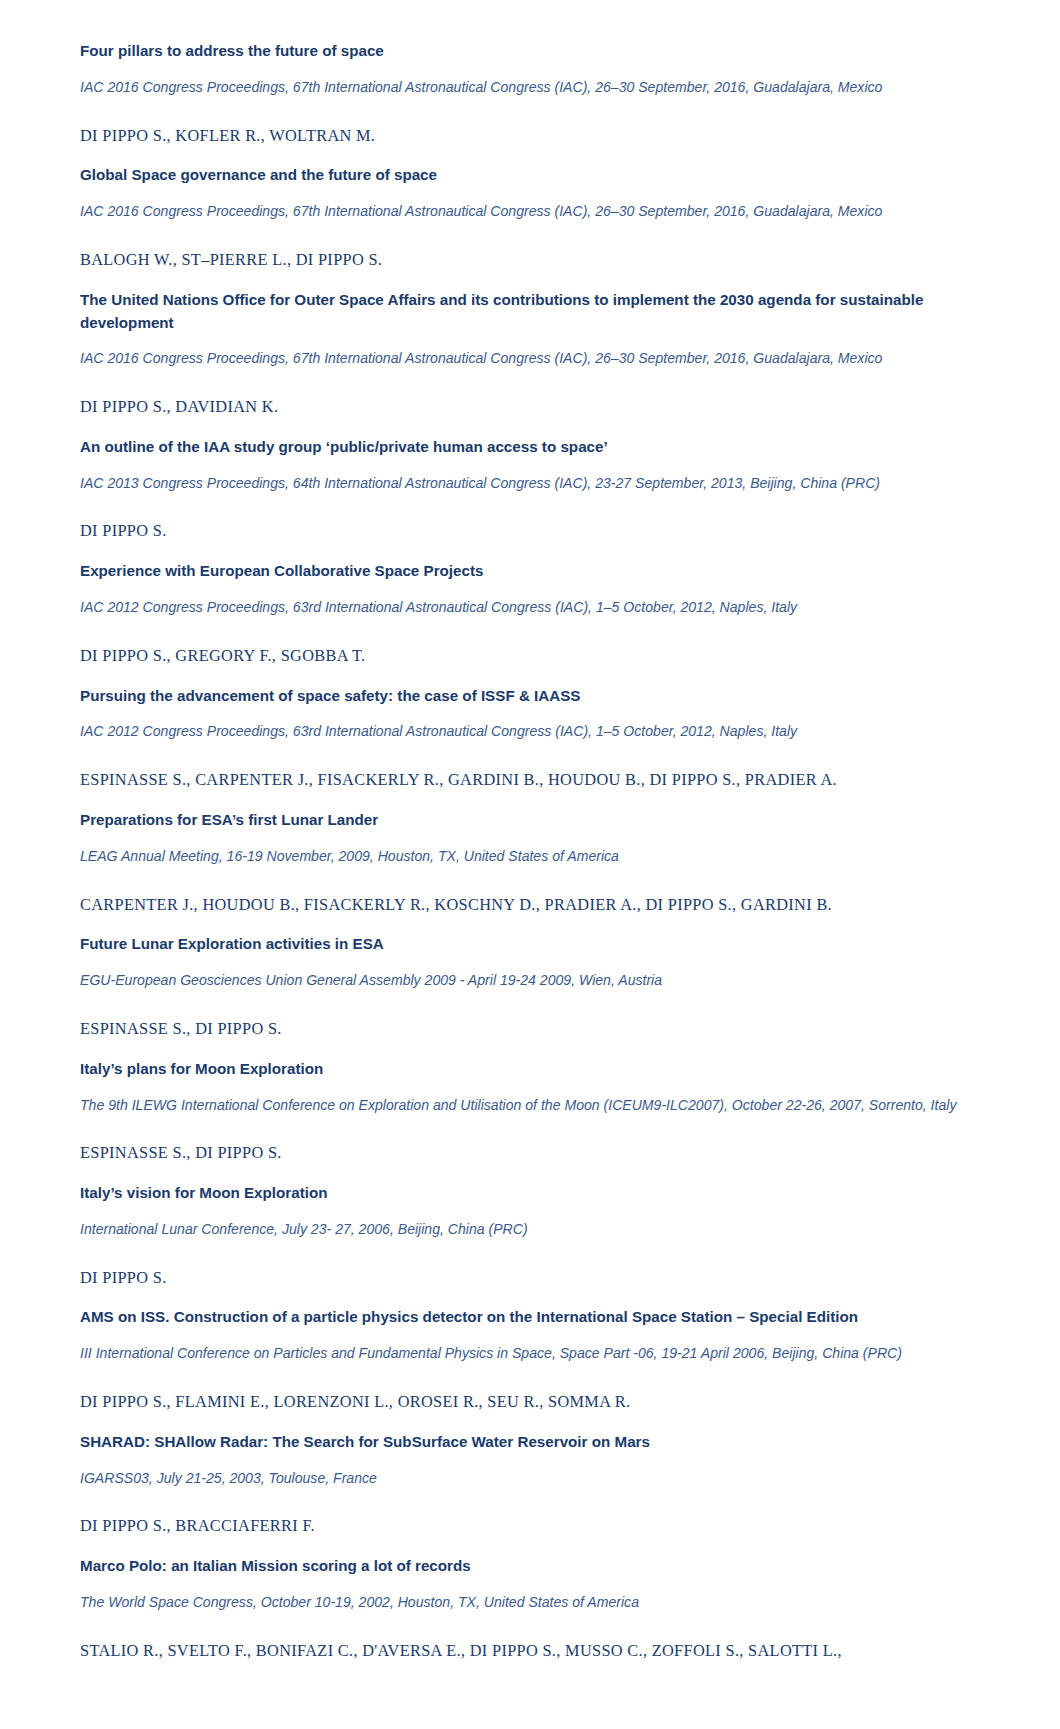Four pillars to address the future of space
IAC 2016 Congress Proceedings, 67th International Astronautical Congress (IAC), 26–30 September, 2016, Guadalajara, Mexico
DI PIPPO S., KOFLER R., WOLTRAN M.
Global Space governance and the future of space
IAC 2016 Congress Proceedings, 67th International Astronautical Congress (IAC), 26–30 September, 2016, Guadalajara, Mexico
BALOGH W., ST–PIERRE L., DI PIPPO S.
The United Nations Office for Outer Space Affairs and its contributions to implement the 2030 agenda for sustainable development
IAC 2016 Congress Proceedings, 67th International Astronautical Congress (IAC), 26–30 September, 2016, Guadalajara, Mexico
DI PIPPO S., DAVIDIAN K.
An outline of the IAA study group ‘public/private human access to space’
IAC 2013 Congress Proceedings, 64th International Astronautical Congress (IAC), 23-27 September, 2013, Beijing, China (PRC)
DI PIPPO S.
Experience with European Collaborative Space Projects
IAC 2012 Congress Proceedings, 63rd International Astronautical Congress (IAC), 1–5 October, 2012, Naples, Italy
DI PIPPO S., GREGORY F., SGOBBA T.
Pursuing the advancement of space safety: the case of ISSF & IAASS
IAC 2012 Congress Proceedings, 63rd International Astronautical Congress (IAC), 1–5 October, 2012, Naples, Italy
ESPINASSE S., CARPENTER J., FISACKERLY R., GARDINI B., HOUDOU B., DI PIPPO S., PRADIER A.
Preparations for ESA’s first Lunar Lander
LEAG Annual Meeting, 16-19 November, 2009, Houston, TX, United States of America
CARPENTER J., HOUDOU B., FISACKERLY R., KOSCHNY D., PRADIER A., DI PIPPO S., GARDINI B.
Future Lunar Exploration activities in ESA
EGU-European Geosciences Union General Assembly 2009 - April 19-24 2009, Wien, Austria
ESPINASSE S., DI PIPPO S.
Italy’s plans for Moon Exploration
The 9th ILEWG International Conference on Exploration and Utilisation of the Moon (ICEUM9-ILC2007), October 22-26, 2007, Sorrento, Italy
ESPINASSE S., DI PIPPO S.
Italy’s vision for Moon Exploration
International Lunar Conference, July 23- 27, 2006, Beijing, China (PRC)
DI PIPPO S.
AMS on ISS. Construction of a particle physics detector on the International Space Station – Special Edition
III International Conference on Particles and Fundamental Physics in Space, Space Part -06, 19-21 April 2006, Beijing, China (PRC)
DI PIPPO S., FLAMINI E., LORENZONI L., OROSEI R., SEU R., SOMMA R.
SHARAD: SHAllow Radar: The Search for SubSurface Water Reservoir on Mars
IGARSS03, July 21-25, 2003, Toulouse, France
DI PIPPO S., BRACCIAFERRI F.
Marco Polo: an Italian Mission scoring a lot of records
The World Space Congress, October 10-19, 2002, Houston, TX, United States of America
STALIO R., SVELTO F., BONIFAZI C., D'AVERSA E., DI PIPPO S., MUSSO C., ZOFFOLI S., SALOTTI L.,